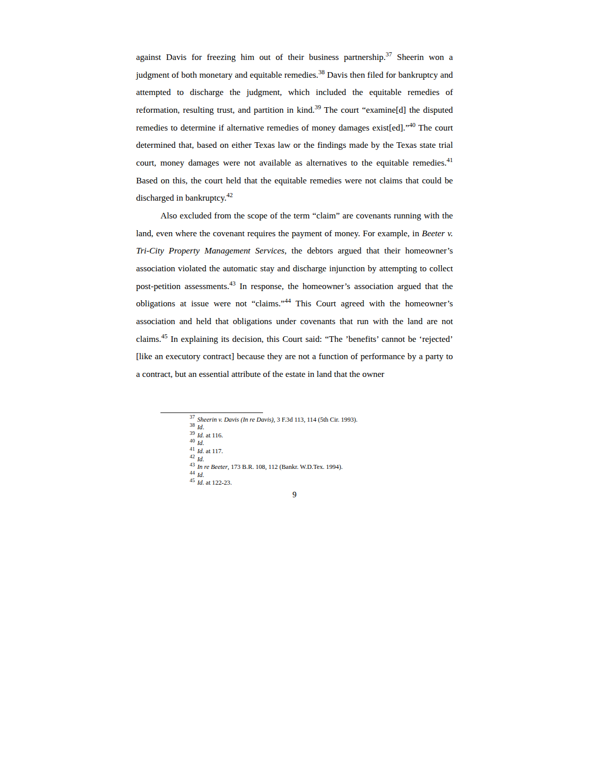against Davis for freezing him out of their business partnership.37 Sheerin won a judgment of both monetary and equitable remedies.38 Davis then filed for bankruptcy and attempted to discharge the judgment, which included the equitable remedies of reformation, resulting trust, and partition in kind.39 The court “examine[d] the disputed remedies to determine if alternative remedies of money damages exist[ed].”40 The court determined that, based on either Texas law or the findings made by the Texas state trial court, money damages were not available as alternatives to the equitable remedies.41 Based on this, the court held that the equitable remedies were not claims that could be discharged in bankruptcy.42
Also excluded from the scope of the term “claim” are covenants running with the land, even where the covenant requires the payment of money. For example, in Beeter v. Tri-City Property Management Services, the debtors argued that their homeowner’s association violated the automatic stay and discharge injunction by attempting to collect post-petition assessments.43 In response, the homeowner’s association argued that the obligations at issue were not “claims.”44 This Court agreed with the homeowner’s association and held that obligations under covenants that run with the land are not claims.45 In explaining its decision, this Court said: “The ’benefits’ cannot be ‘rejected’ [like an executory contract] because they are not a function of performance by a party to a contract, but an essential attribute of the estate in land that the owner
37 Sheerin v. Davis (In re Davis), 3 F.3d 113, 114 (5th Cir. 1993).
38 Id.
39 Id. at 116.
40 Id.
41 Id. at 117.
42 Id.
43 In re Beeter, 173 B.R. 108, 112 (Bankr. W.D.Tex. 1994).
44 Id.
45 Id. at 122-23.
9